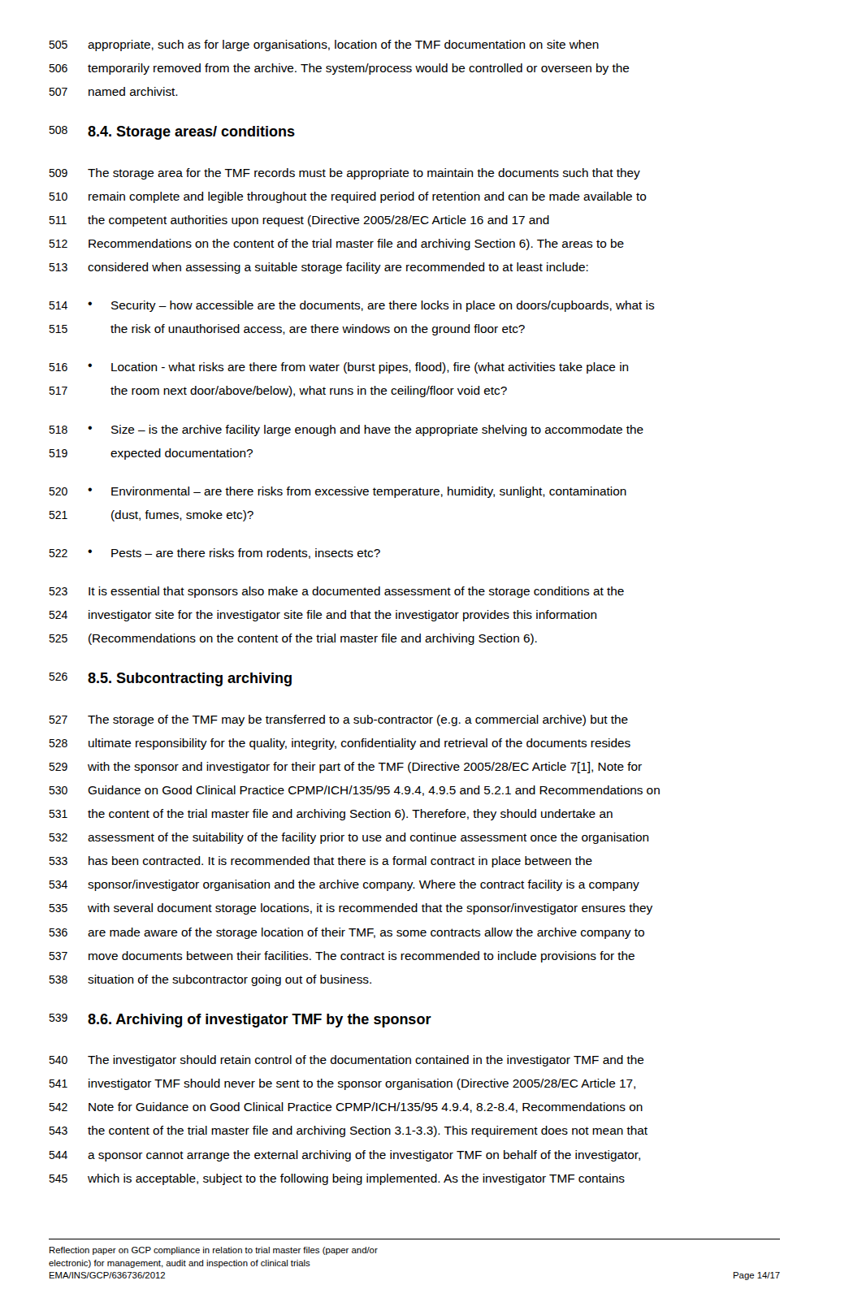505
appropriate, such as for large organisations, location of the TMF documentation on site when
506
temporarily removed from the archive. The system/process would be controlled or overseen by the
507
named archivist.
508
8.4. Storage areas/ conditions
509
The storage area for the TMF records must be appropriate to maintain the documents such that they
510
remain complete and legible throughout the required period of retention and can be made available to
511
the competent authorities upon request (Directive 2005/28/EC Article 16 and 17 and
512
Recommendations on the content of the trial master file and archiving Section 6). The areas to be
513
considered when assessing a suitable storage facility are recommended to at least include:
514
•
Security – how accessible are the documents, are there locks in place on doors/cupboards, what is
515
the risk of unauthorised access, are there windows on the ground floor etc?
516
•
Location - what risks are there from water (burst pipes, flood), fire (what activities take place in
517
the room next door/above/below), what runs in the ceiling/floor void etc?
518
•
Size – is the archive facility large enough and have the appropriate shelving to accommodate the
519
expected documentation?
520
•
Environmental – are there risks from excessive temperature, humidity, sunlight, contamination
521
(dust, fumes, smoke etc)?
522
•
Pests – are there risks from rodents, insects etc?
523
It is essential that sponsors also make a documented assessment of the storage conditions at the
524
investigator site for the investigator site file and that the investigator provides this information
525
(Recommendations on the content of the trial master file and archiving Section 6).
526
8.5. Subcontracting archiving
527
The storage of the TMF may be transferred to a sub-contractor (e.g. a commercial archive) but the
528
ultimate responsibility for the quality, integrity, confidentiality and retrieval of the documents resides
529
with the sponsor and investigator for their part of the TMF (Directive 2005/28/EC Article 7[1], Note for
530
Guidance on Good Clinical Practice CPMP/ICH/135/95 4.9.4, 4.9.5 and 5.2.1 and Recommendations on
531
the content of the trial master file and archiving Section 6). Therefore, they should undertake an
532
assessment of the suitability of the facility prior to use and continue assessment once the organisation
533
has been contracted. It is recommended that there is a formal contract in place between the
534
sponsor/investigator organisation and the archive company. Where the contract facility is a company
535
with several document storage locations, it is recommended that the sponsor/investigator ensures they
536
are made aware of the storage location of their TMF, as some contracts allow the archive company to
537
move documents between their facilities. The contract is recommended to include provisions for the
538
situation of the subcontractor going out of business.
539
8.6. Archiving of investigator TMF by the sponsor
540
The investigator should retain control of the documentation contained in the investigator TMF and the
541
investigator TMF should never be sent to the sponsor organisation (Directive 2005/28/EC Article 17,
542
Note for Guidance on Good Clinical Practice CPMP/ICH/135/95 4.9.4, 8.2-8.4, Recommendations on
543
the content of the trial master file and archiving Section 3.1-3.3). This requirement does not mean that
544
a sponsor cannot arrange the external archiving of the investigator TMF on behalf of the investigator,
545
which is acceptable, subject to the following being implemented. As the investigator TMF contains
Reflection paper on GCP compliance in relation to trial master files (paper and/or
electronic) for management, audit and inspection of clinical trials
EMA/INS/GCP/636736/2012
Page 14/17